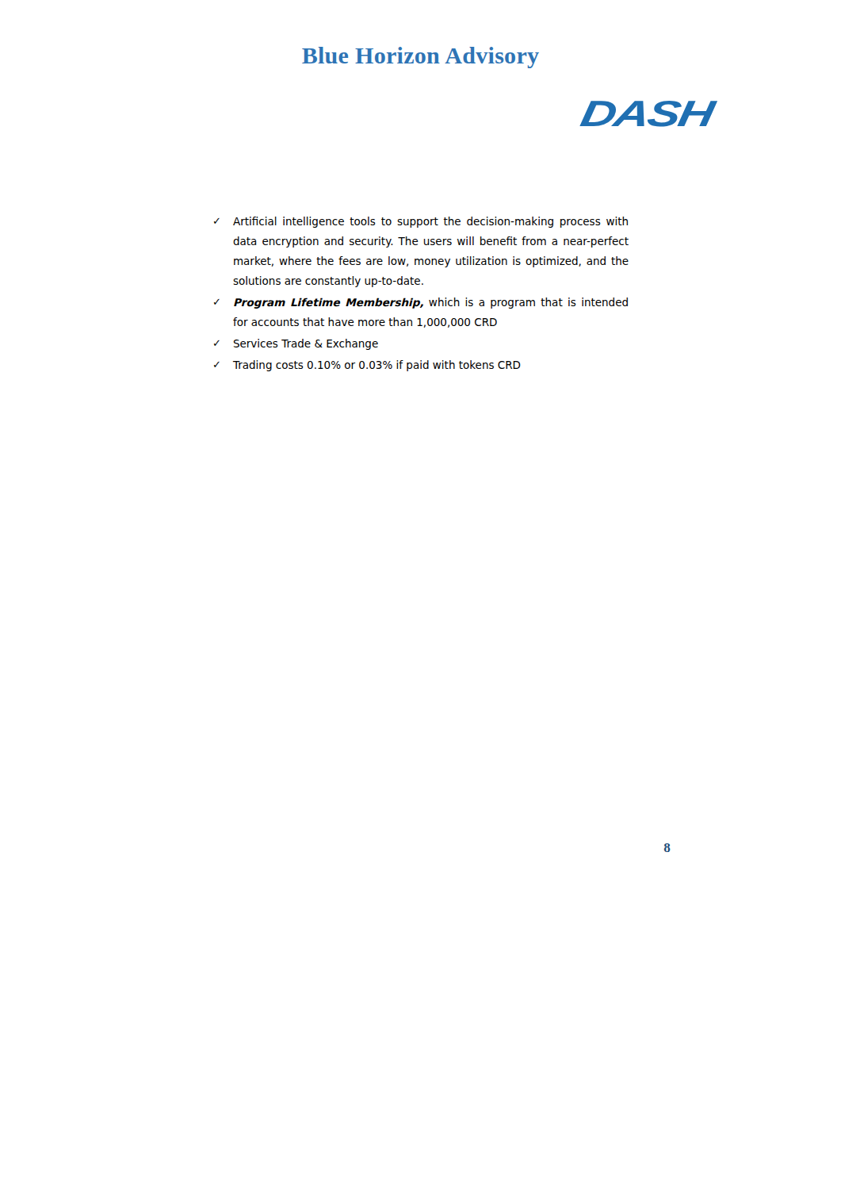Blue Horizon Advisory
DASH
Artificial intelligence tools to support the decision-making process with data encryption and security. The users will benefit from a near-perfect market, where the fees are low, money utilization is optimized, and the solutions are constantly up-to-date.
Program Lifetime Membership, which is a program that is intended for accounts that have more than 1,000,000 CRD
Services Trade & Exchange
Trading costs 0.10% or 0.03% if paid with tokens CRD
8